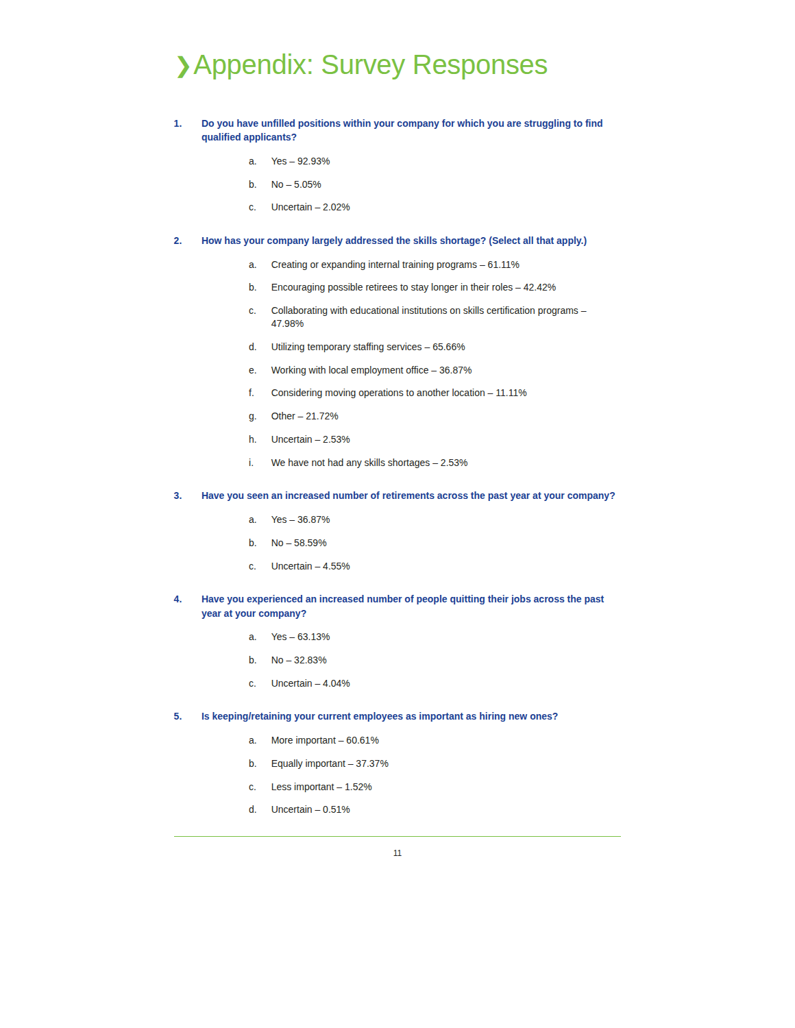❯Appendix: Survey Responses
Do you have unfilled positions within your company for which you are struggling to find qualified applicants?
Yes – 92.93%
No – 5.05%
Uncertain – 2.02%
How has your company largely addressed the skills shortage? (Select all that apply.)
Creating or expanding internal training programs – 61.11%
Encouraging possible retirees to stay longer in their roles – 42.42%
Collaborating with educational institutions on skills certification programs – 47.98%
Utilizing temporary staffing services – 65.66%
Working with local employment office – 36.87%
Considering moving operations to another location – 11.11%
Other – 21.72%
Uncertain – 2.53%
We have not had any skills shortages – 2.53%
Have you seen an increased number of retirements across the past year at your company?
Yes – 36.87%
No – 58.59%
Uncertain – 4.55%
Have you experienced an increased number of people quitting their jobs across the past year at your company?
Yes – 63.13%
No – 32.83%
Uncertain – 4.04%
Is keeping/retaining your current employees as important as hiring new ones?
More important – 60.61%
Equally important – 37.37%
Less important – 1.52%
Uncertain – 0.51%
11